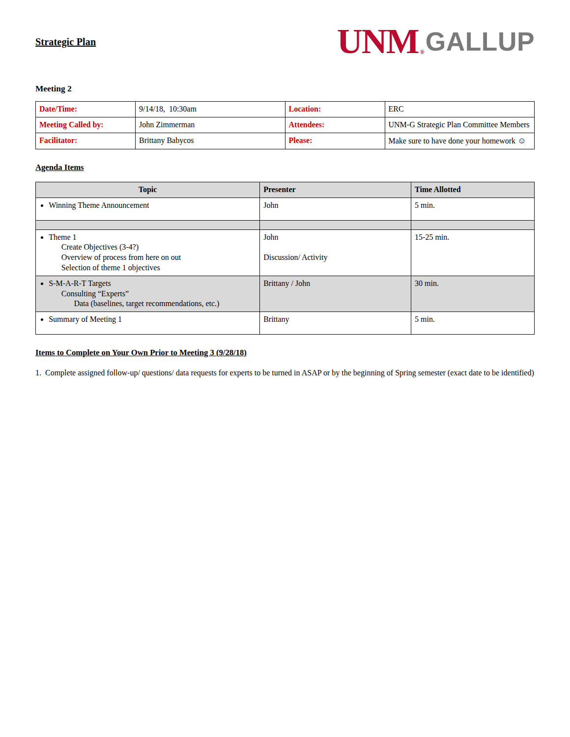Strategic Plan
UNM® GALLUP
Meeting 2
| Date/Time: | 9/14/18, 10:30am | Location: | ERC |
| Meeting Called by: | John Zimmerman | Attendees: | UNM-G Strategic Plan Committee Members |
| Facilitator: | Brittany Babycos | Please: | Make sure to have done your homework ☺ |
Agenda Items
| Topic | Presenter | Time Allotted |
| --- | --- | --- |
| Winning Theme Announcement | John | 5 min. |
| Theme 1 Create Objectives (3-4?) Overview of process from here on out Selection of theme 1 objectives | John Discussion/ Activity | 15-25 min. |
| S-M-A-R-T Targets Consulting “Experts” Data (baselines, target recommendations, etc.) | Brittany / John | 30 min. |
| Summary of Meeting 1 | Brittany | 5 min. |
Items to Complete on Your Own Prior to Meeting 3 (9/28/18)
1. Complete assigned follow-up/ questions/ data requests for experts to be turned in ASAP or by the beginning of Spring semester (exact date to be identified)